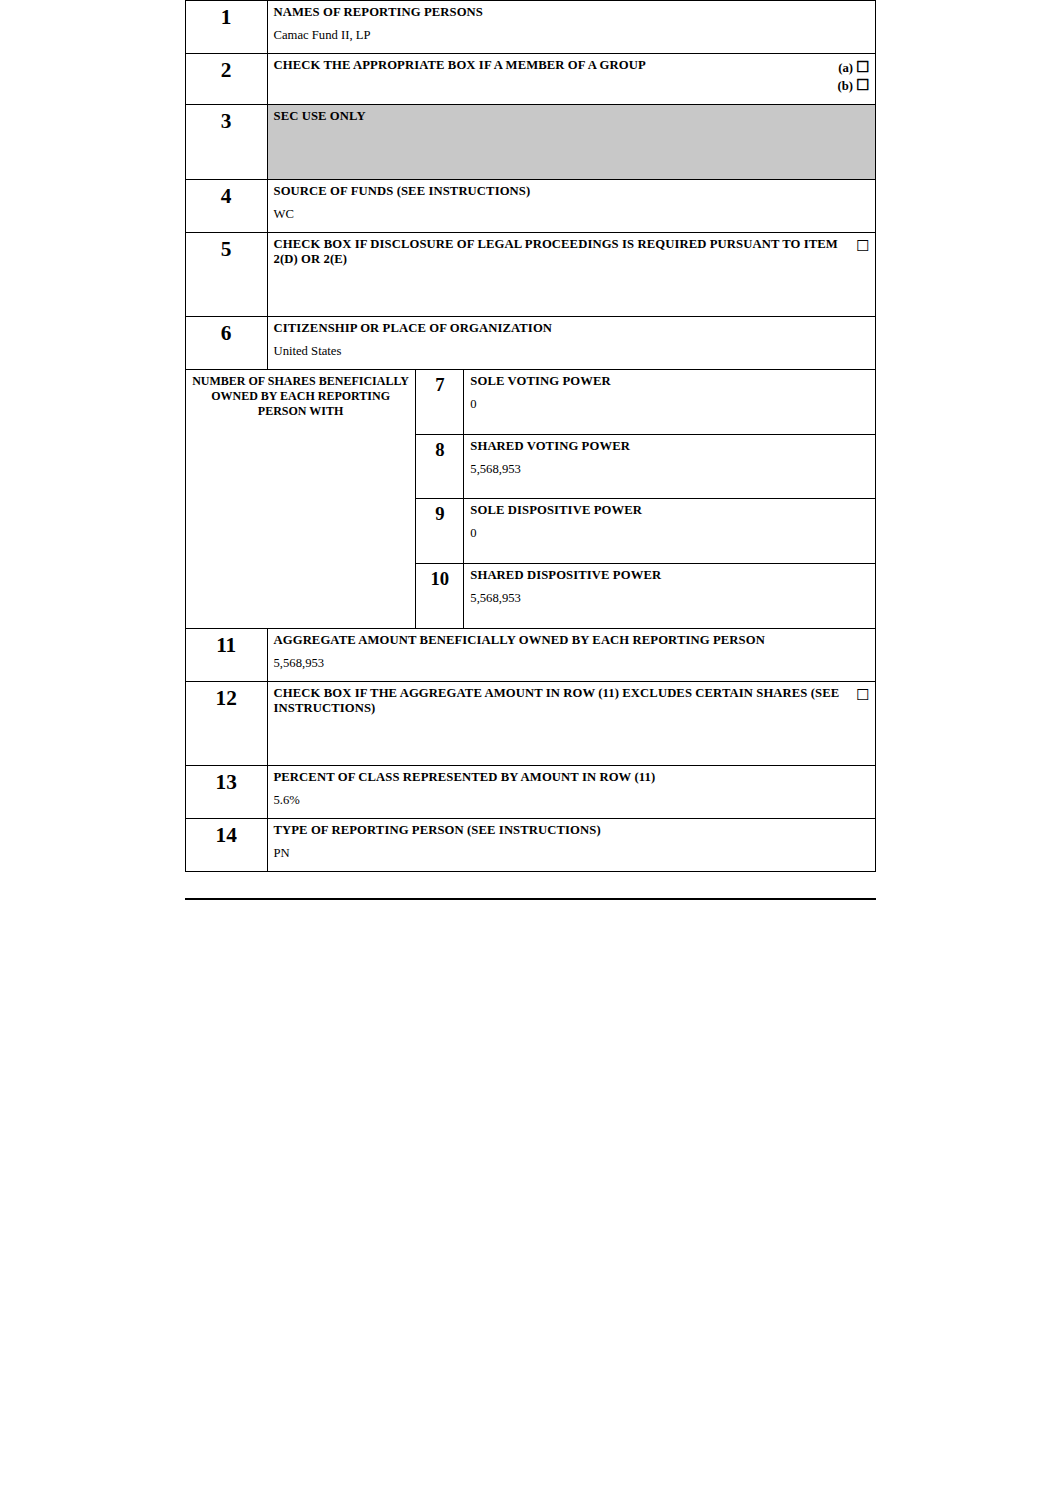| 1 | NAMES OF REPORTING PERSONS Camac Fund II, LP |
| 2 | (a) ☐ (b) ☐ CHECK THE APPROPRIATE BOX IF A MEMBER OF A GROUP |
| 3 | SEC USE ONLY |
| 4 | SOURCE OF FUNDS (SEE INSTRUCTIONS) WC |
| 5 | ☐ CHECK BOX IF DISCLOSURE OF LEGAL PROCEEDINGS IS REQUIRED PURSUANT TO ITEM 2(D) OR 2(E) |
| 6 | CITIZENSHIP OR PLACE OF ORGANIZATION United States |
| NUMBER OF SHARES BENEFICIALLY OWNED BY EACH REPORTING PERSON WITH | 7 | SOLE VOTING POWER 0 |
| 8 | SHARED VOTING POWER 5,568,953 |
| 9 | SOLE DISPOSITIVE POWER 0 |
| 10 | SHARED DISPOSITIVE POWER 5,568,953 |
| 11 | AGGREGATE AMOUNT BENEFICIALLY OWNED BY EACH REPORTING PERSON 5,568,953 |
| 12 | ☐ CHECK BOX IF THE AGGREGATE AMOUNT IN ROW (11) EXCLUDES CERTAIN SHARES (SEE INSTRUCTIONS) |
| 13 | PERCENT OF CLASS REPRESENTED BY AMOUNT IN ROW (11) 5.6% |
| 14 | TYPE OF REPORTING PERSON (SEE INSTRUCTIONS) PN |